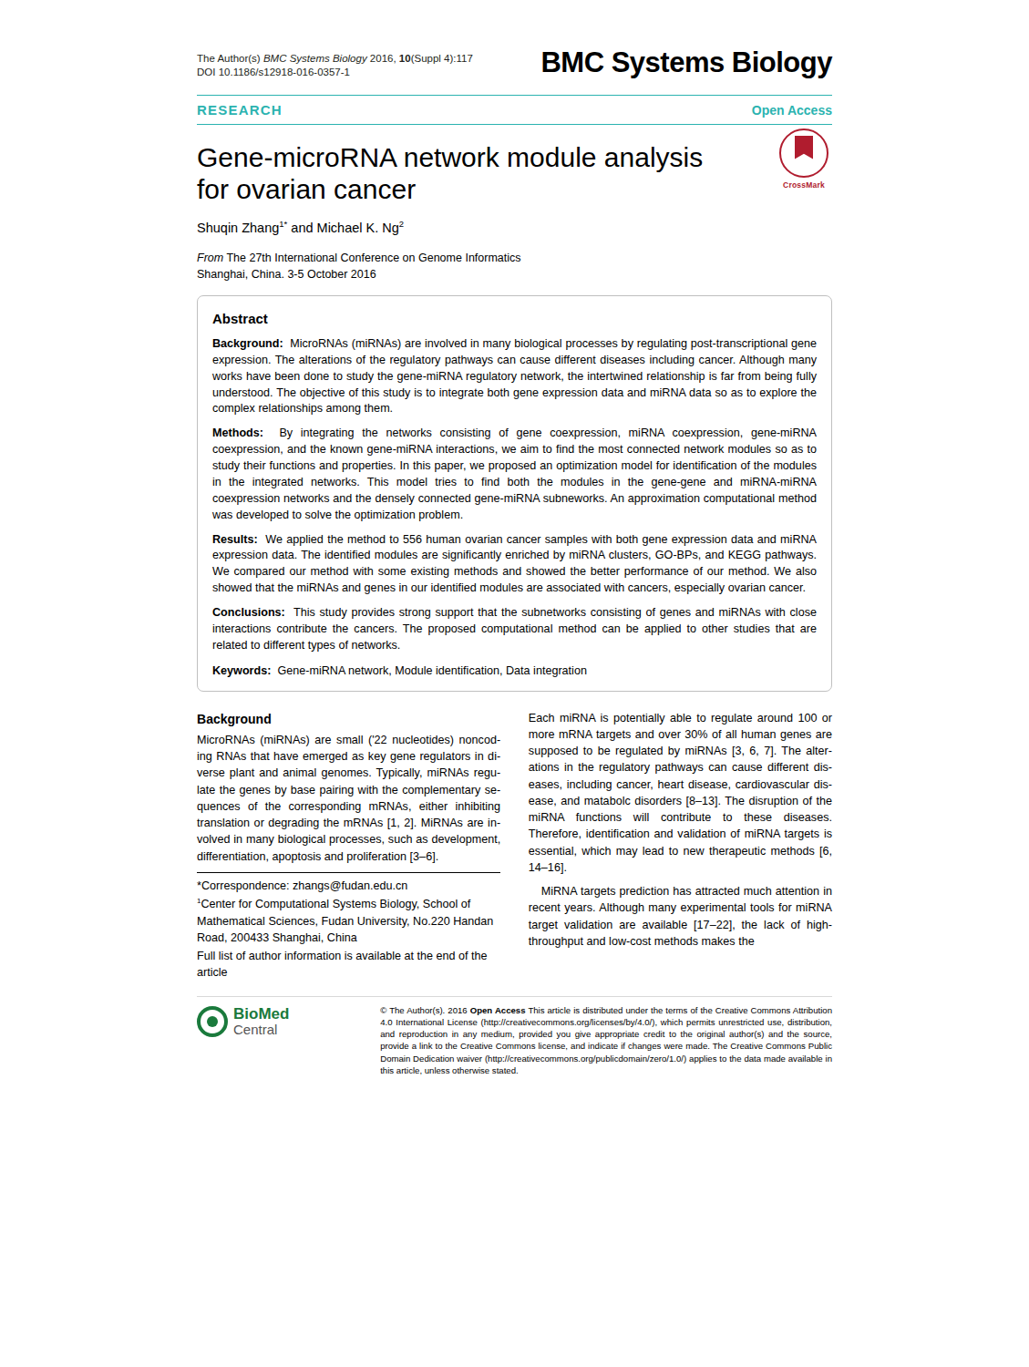The Author(s) BMC Systems Biology 2016, 10(Suppl 4):117
DOI 10.1186/s12918-016-0357-1
BMC Systems Biology
RESEARCH
Open Access
CrossMark
Gene-microRNA network module analysis
for ovarian cancer
Shuqin Zhang1* and Michael K. Ng2
From The 27th International Conference on Genome Informatics
Shanghai, China. 3-5 October 2016
Abstract
Background: MicroRNAs (miRNAs) are involved in many biological processes by regulating post-transcriptional gene expression. The alterations of the regulatory pathways can cause different diseases including cancer. Although many works have been done to study the gene-miRNA regulatory network, the intertwined relationship is far from being fully understood. The objective of this study is to integrate both gene expression data and miRNA data so as to explore the complex relationships among them.
Methods: By integrating the networks consisting of gene coexpression, miRNA coexpression, gene-miRNA coexpression, and the known gene-miRNA interactions, we aim to find the most connected network modules so as to study their functions and properties. In this paper, we proposed an optimization model for identification of the modules in the integrated networks. This model tries to find both the modules in the gene-gene and miRNA-miRNA coexpression networks and the densely connected gene-miRNA subneworks. An approximation computational method was developed to solve the optimization problem.
Results: We applied the method to 556 human ovarian cancer samples with both gene expression data and miRNA expression data. The identified modules are significantly enriched by miRNA clusters, GO-BPs, and KEGG pathways. We compared our method with some existing methods and showed the better performance of our method. We also showed that the miRNAs and genes in our identified modules are associated with cancers, especially ovarian cancer.
Conclusions: This study provides strong support that the subnetworks consisting of genes and miRNAs with close interactions contribute the cancers. The proposed computational method can be applied to other studies that are related to different types of networks.
Keywords: Gene-miRNA network, Module identification, Data integration
Background
MicroRNAs (miRNAs) are small ('22 nucleotides) noncoding RNAs that have emerged as key gene regulators in diverse plant and animal genomes. Typically, miRNAs regulate the genes by base pairing with the complementary sequences of the corresponding mRNAs, either inhibiting translation or degrading the mRNAs [1, 2]. MiRNAs are involved in many biological processes, such as development, differentiation, apoptosis and proliferation [3–6].
*Correspondence: zhangs@fudan.edu.cn
1Center for Computational Systems Biology, School of Mathematical Sciences, Fudan University, No.220 Handan Road, 200433 Shanghai, China
Full list of author information is available at the end of the article
Each miRNA is potentially able to regulate around 100 or more mRNA targets and over 30% of all human genes are supposed to be regulated by miRNAs [3, 6, 7]. The alterations in the regulatory pathways can cause different diseases, including cancer, heart disease, cardiovascular disease, and matabolc disorders [8–13]. The disruption of the miRNA functions will contribute to these diseases. Therefore, identification and validation of miRNA targets is essential, which may lead to new therapeutic methods [6, 14–16].
MiRNA targets prediction has attracted much attention in recent years. Although many experimental tools for miRNA target validation are available [17–22], the lack of high-throughput and low-cost methods makes the
BioMed
Central
© The Author(s). 2016 Open Access This article is distributed under the terms of the Creative Commons Attribution 4.0 International License (http://creativecommons.org/licenses/by/4.0/), which permits unrestricted use, distribution, and reproduction in any medium, provided you give appropriate credit to the original author(s) and the source, provide a link to the Creative Commons license, and indicate if changes were made. The Creative Commons Public Domain Dedication waiver (http://creativecommons.org/publicdomain/zero/1.0/) applies to the data made available in this article, unless otherwise stated.